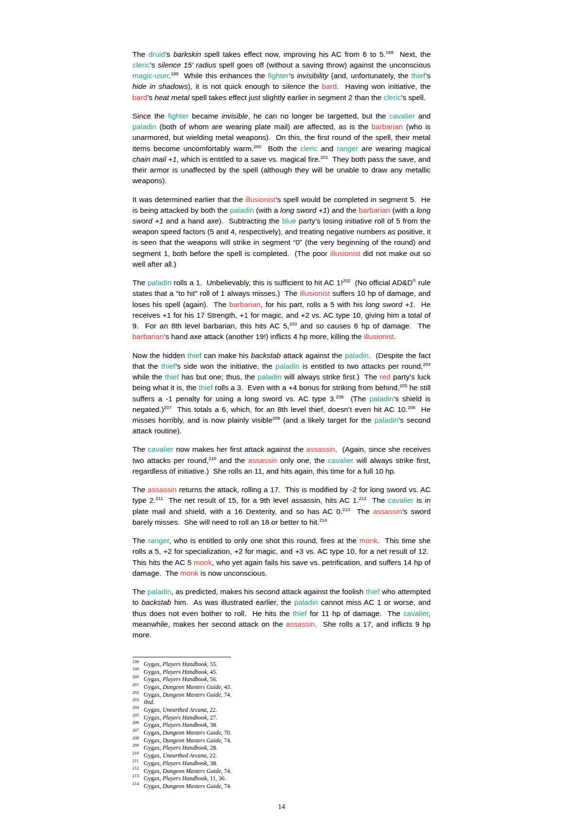The druid’s barkskin spell takes effect now, improving his AC from 6 to 5.198 Next, the cleric’s silence 15′ radius spell goes off (without a saving throw) against the unconscious magic-user.199 While this enhances the fighter’s invisibility (and, unfortunately, the thief’s hide in shadows), it is not quick enough to silence the bard. Having won initiative, the bard’s heat metal spell takes effect just slightly earlier in segment 2 than the cleric’s spell.
Since the fighter became invisible, he can no longer be targetted, but the cavalier and paladin (both of whom are wearing plate mail) are affected, as is the barbarian (who is unarmored, but wielding metal weapons). On this, the first round of the spell, their metal items become uncomfortably warm.200 Both the cleric and ranger are wearing magical chain mail +1, which is entitled to a save vs. magical fire.201 They both pass the save, and their armor is unaffected by the spell (although they will be unable to draw any metallic weapons).
It was determined earlier that the illusionist’s spell would be completed in segment 5. He is being attacked by both the paladin (with a long sword +1) and the barbarian (with a long sword +1 and a hand axe). Subtracting the blue party’s losing initiative roll of 5 from the weapon speed factors (5 and 4, respectively), and treating negative numbers as positive, it is seen that the weapons will strike in segment “0” (the very beginning of the round) and segment 1, both before the spell is completed. (The poor illusionist did not make out so well after all.)
The paladin rolls a 1. Unbelievably, this is sufficient to hit AC 1!202 (No official AD&D® rule states that a “to hit” roll of 1 always misses.) The illusionist suffers 10 hp of damage, and loses his spell (again). The barbarian, for his part, rolls a 5 with his long sword +1. He receives +1 for his 17 Strength, +1 for magic, and +2 vs. AC type 10, giving him a total of 9. For an 8th level barbarian, this hits AC 5,203 and so causes 6 hp of damage. The barbarian’s hand axe attack (another 19!) inflicts 4 hp more, killing the illusionist.
Now the hidden thief can make his backstab attack against the paladin. (Despite the fact that the thief’s side won the initiative, the paladin is entitled to two attacks per round,204 while the thief has but one; thus, the paladin will always strike first.) The red party’s luck being what it is, the thief rolls a 3. Even with a +4 bonus for striking from behind,205 he still suffers a -1 penalty for using a long sword vs. AC type 3.206 (The paladin’s shield is negated.)207 This totals a 6, which, for an 8th level thief, doesn’t even hit AC 10.208 He misses horribly, and is now plainly visible209 (and a likely target for the paladin’s second attack routine).
The cavalier now makes her first attack against the assassin. (Again, since she receives two attacks per round,210 and the assassin only one, the cavalier will always strike first, regardless of initiative.) She rolls an 11, and hits again, this time for a full 10 hp.
The assassin returns the attack, rolling a 17. This is modified by -2 for long sword vs. AC type 2.211 The net result of 15, for a 9th level assassin, hits AC 1.212 The cavalier is in plate mail and shield, with a 16 Dexterity, and so has AC 0.213 The assassin’s sword barely misses. She will need to roll an 18 or better to hit.214
The ranger, who is entitled to only one shot this round, fires at the monk. This time she rolls a 5, +2 for specialization, +2 for magic, and +3 vs. AC type 10, for a net result of 12. This hits the AC 5 monk, who yet again fails his save vs. petrification, and suffers 14 hp of damage. The monk is now unconscious.
The paladin, as predicted, makes his second attack against the foolish thief who attempted to backstab him. As was illustrated earlier, the paladin cannot miss AC 1 or worse, and thus does not even bother to roll. He hits the thief for 11 hp of damage. The cavalier, meanwhile, makes her second attack on the assassin. She rolls a 17, and inflicts 9 hp more.
Gygax, Players Handbook, 55.
Gygax, Players Handbook, 45.
Gygax, Players Handbook, 56.
Gygax, Dungeon Masters Guide, 43.
Gygax, Dungeon Masters Guide, 74.
ibid.
Gygax, Unearthed Arcana, 22.
Gygax, Players Handbook, 27.
Gygax, Players Handbook, 38.
Gygax, Dungeon Masters Guide, 70.
Gygax, Dungeon Masters Guide, 74.
Gygax, Players Handbook, 28.
Gygax, Unearthed Arcana, 22.
Gygax, Players Handbook, 38.
Gygax, Dungeon Masters Guide, 74.
Gygax, Players Handbook, 11, 36.
Gygax, Dungeon Masters Guide, 74.
14